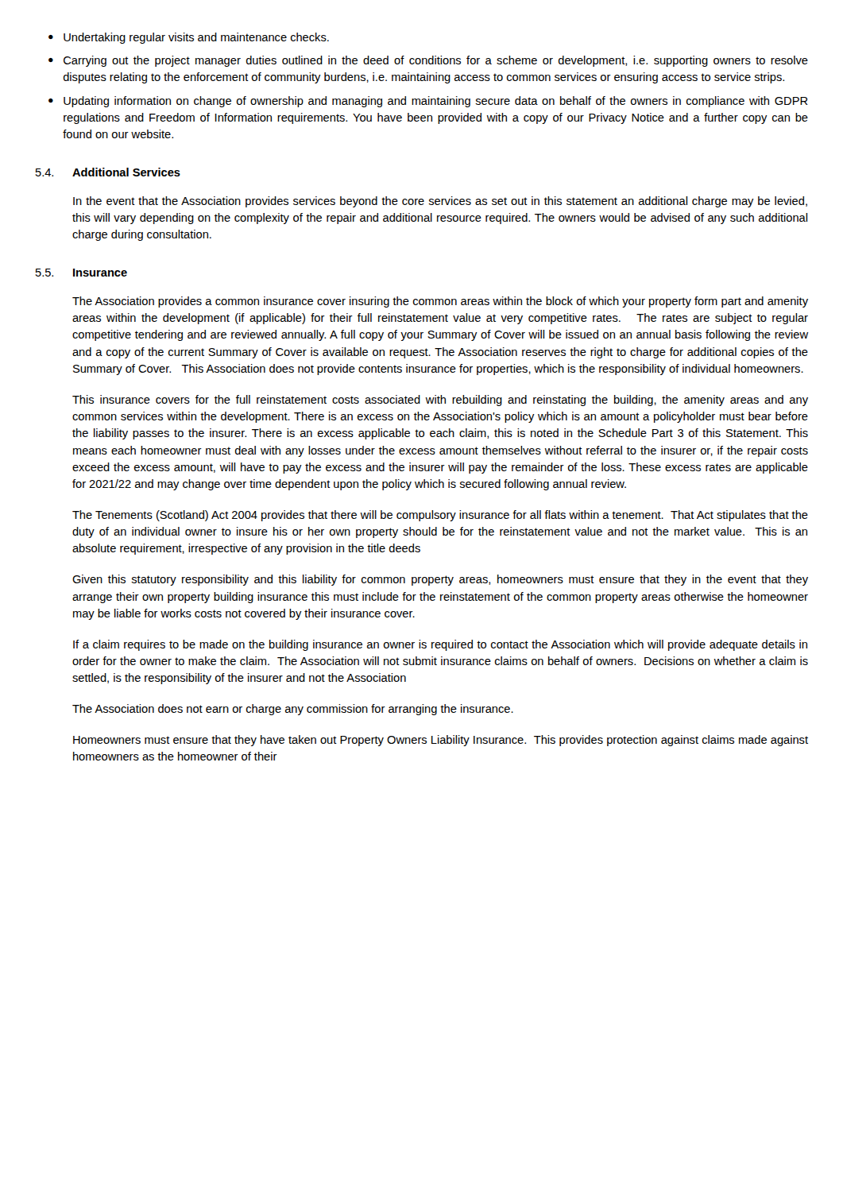Undertaking regular visits and maintenance checks.
Carrying out the project manager duties outlined in the deed of conditions for a scheme or development, i.e. supporting owners to resolve disputes relating to the enforcement of community burdens, i.e. maintaining access to common services or ensuring access to service strips.
Updating information on change of ownership and managing and maintaining secure data on behalf of the owners in compliance with GDPR regulations and Freedom of Information requirements. You have been provided with a copy of our Privacy Notice and a further copy can be found on our website.
5.4. Additional Services
In the event that the Association provides services beyond the core services as set out in this statement an additional charge may be levied, this will vary depending on the complexity of the repair and additional resource required. The owners would be advised of any such additional charge during consultation.
5.5. Insurance
The Association provides a common insurance cover insuring the common areas within the block of which your property form part and amenity areas within the development (if applicable) for their full reinstatement value at very competitive rates. The rates are subject to regular competitive tendering and are reviewed annually. A full copy of your Summary of Cover will be issued on an annual basis following the review and a copy of the current Summary of Cover is available on request. The Association reserves the right to charge for additional copies of the Summary of Cover. This Association does not provide contents insurance for properties, which is the responsibility of individual homeowners.
This insurance covers for the full reinstatement costs associated with rebuilding and reinstating the building, the amenity areas and any common services within the development. There is an excess on the Association's policy which is an amount a policyholder must bear before the liability passes to the insurer. There is an excess applicable to each claim, this is noted in the Schedule Part 3 of this Statement. This means each homeowner must deal with any losses under the excess amount themselves without referral to the insurer or, if the repair costs exceed the excess amount, will have to pay the excess and the insurer will pay the remainder of the loss. These excess rates are applicable for 2021/22 and may change over time dependent upon the policy which is secured following annual review.
The Tenements (Scotland) Act 2004 provides that there will be compulsory insurance for all flats within a tenement. That Act stipulates that the duty of an individual owner to insure his or her own property should be for the reinstatement value and not the market value. This is an absolute requirement, irrespective of any provision in the title deeds
Given this statutory responsibility and this liability for common property areas, homeowners must ensure that they in the event that they arrange their own property building insurance this must include for the reinstatement of the common property areas otherwise the homeowner may be liable for works costs not covered by their insurance cover.
If a claim requires to be made on the building insurance an owner is required to contact the Association which will provide adequate details in order for the owner to make the claim. The Association will not submit insurance claims on behalf of owners. Decisions on whether a claim is settled, is the responsibility of the insurer and not the Association
The Association does not earn or charge any commission for arranging the insurance.
Homeowners must ensure that they have taken out Property Owners Liability Insurance. This provides protection against claims made against homeowners as the homeowner of their